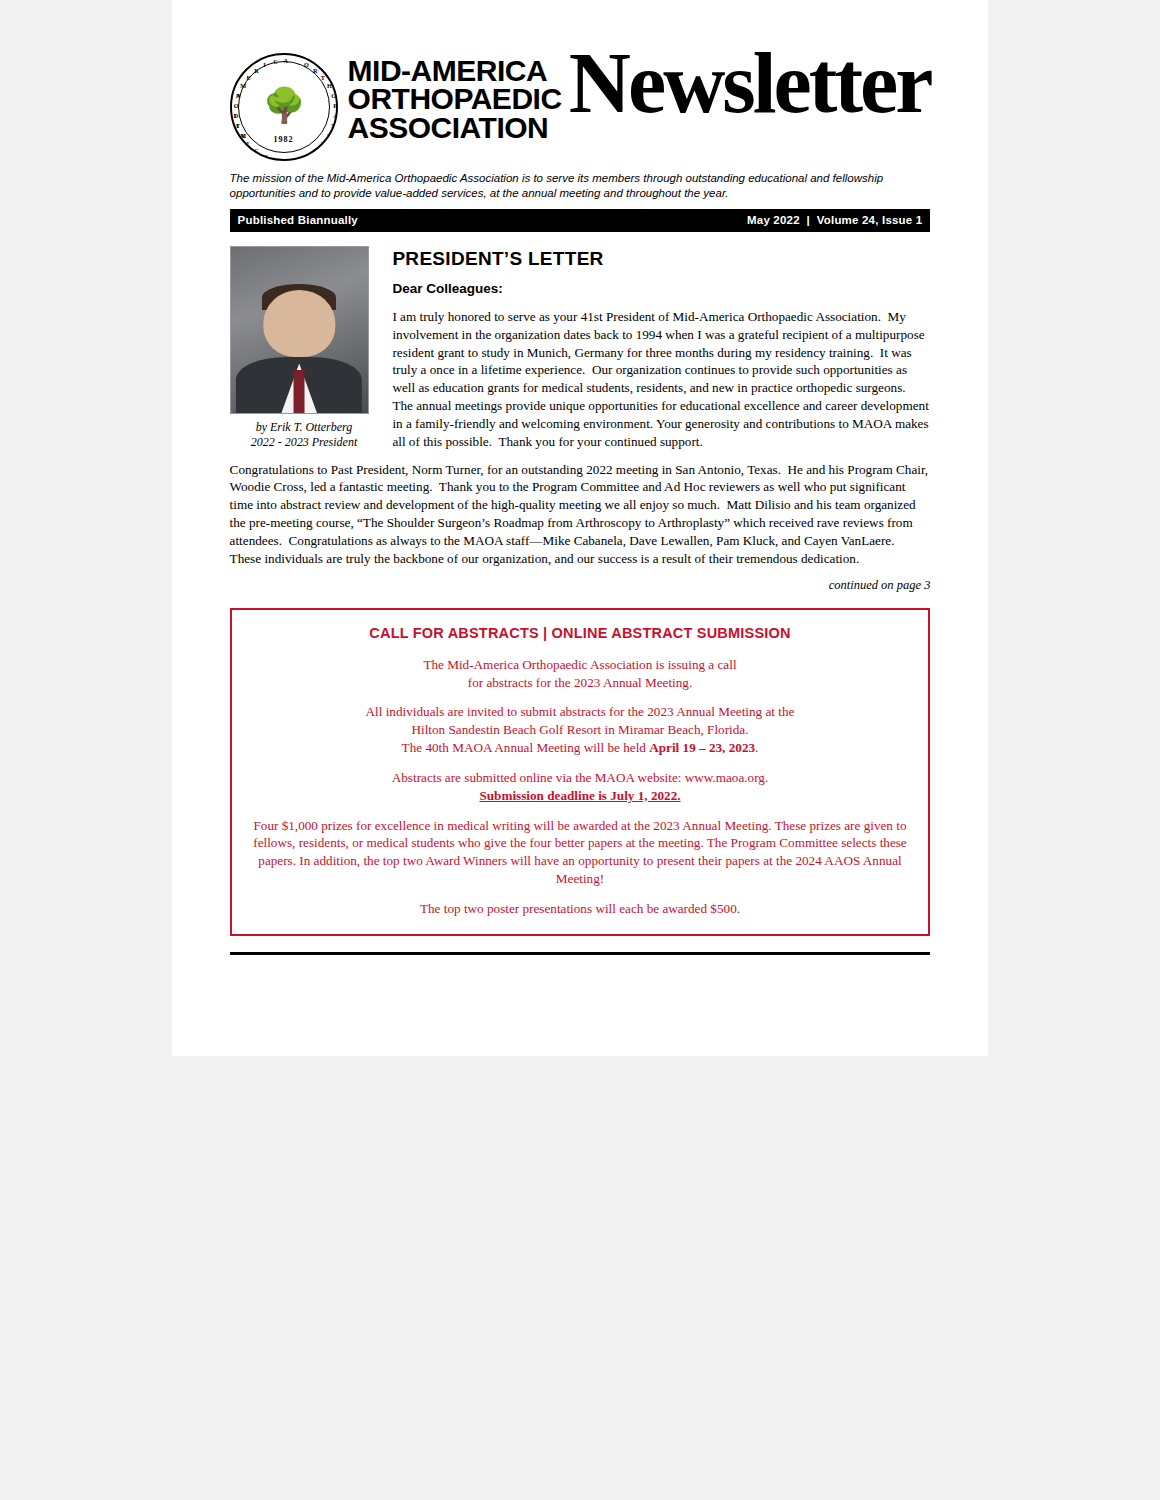M I D - A M E R I C A O R T H O P A E D I C A S S O C I A T I O N
🌳
1982
Mid-America
Orthopaedic
Association
Newsletter
The mission of the Mid-America Orthopaedic Association is to serve its members through outstanding educational and fellowship opportunities and to provide value-added services, at the annual meeting and throughout the year.
Published Biannually May 2022 | Volume 24, Issue 1
by Erik T. Otterberg
2022 - 2023 President
PRESIDENT’S LETTER
Dear Colleagues:
I am truly honored to serve as your 41st President of Mid-America Orthopaedic Association. My involvement in the organization dates back to 1994 when I was a grateful recipient of a multipurpose resident grant to study in Munich, Germany for three months during my residency training. It was truly a once in a lifetime experience. Our organization continues to provide such opportunities as well as education grants for medical students, residents, and new in practice orthopedic surgeons. The annual meetings provide unique opportunities for educational excellence and career development in a family-friendly and welcoming environment. Your generosity and contributions to MAOA makes all of this possible. Thank you for your continued support.
Congratulations to Past President, Norm Turner, for an outstanding 2022 meeting in San Antonio, Texas. He and his Program Chair, Woodie Cross, led a fantastic meeting. Thank you to the Program Committee and Ad Hoc reviewers as well who put significant time into abstract review and development of the high-quality meeting we all enjoy so much. Matt Dilisio and his team organized the pre-meeting course, “The Shoulder Surgeon’s Roadmap from Arthroscopy to Arthroplasty” which received rave reviews from attendees. Congratulations as always to the MAOA staff—Mike Cabanela, Dave Lewallen, Pam Kluck, and Cayen VanLaere. These individuals are truly the backbone of our organization, and our success is a result of their tremendous dedication.
continued on page 3
CALL FOR ABSTRACTS | ONLINE ABSTRACT SUBMISSION
The Mid-America Orthopaedic Association is issuing a call
for abstracts for the 2023 Annual Meeting.
All individuals are invited to submit abstracts for the 2023 Annual Meeting at the
Hilton Sandestin Beach Golf Resort in Miramar Beach, Florida.
The 40th MAOA Annual Meeting will be held April 19 – 23, 2023.
Abstracts are submitted online via the MAOA website: www.maoa.org.
Submission deadline is July 1, 2022.
Four $1,000 prizes for excellence in medical writing will be awarded at the 2023 Annual Meeting. These prizes are given to fellows, residents, or medical students who give the four better papers at the meeting. The Program Committee selects these papers. In addition, the top two Award Winners will have an opportunity to present their papers at the 2024 AAOS Annual Meeting!
The top two poster presentations will each be awarded $500.